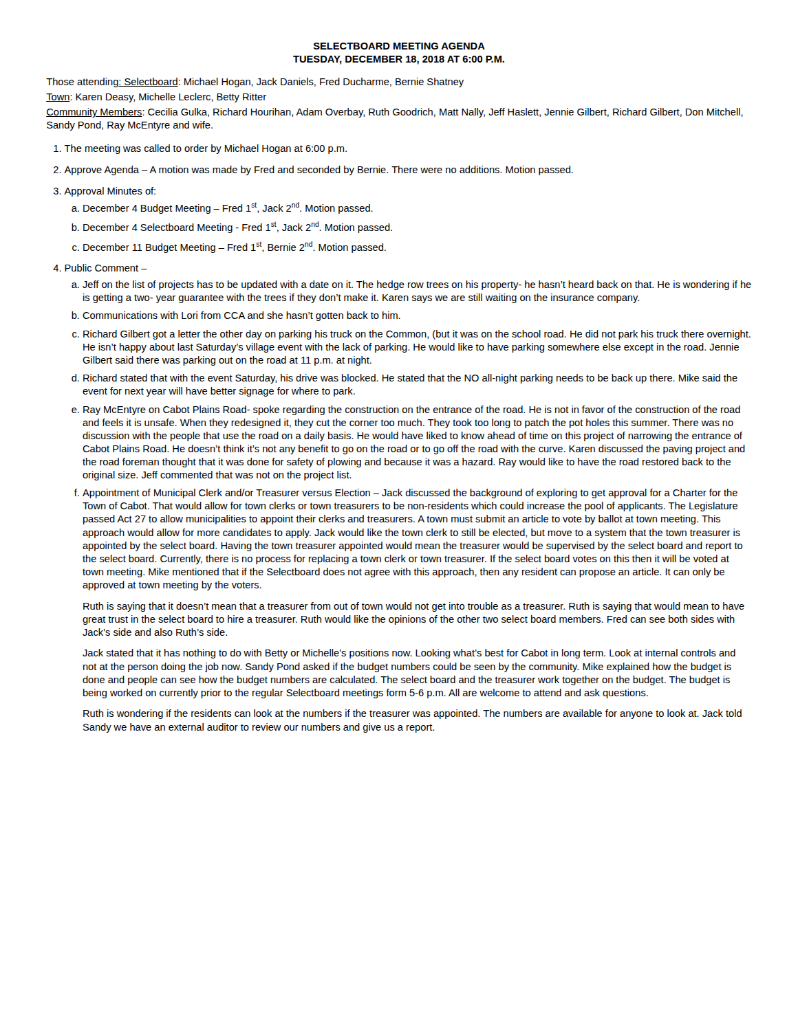SELECTBOARD MEETING AGENDA
TUESDAY, DECEMBER 18, 2018 AT 6:00 P.M.
Those attending: Selectboard: Michael Hogan, Jack Daniels, Fred Ducharme, Bernie Shatney
Town: Karen Deasy, Michelle Leclerc, Betty Ritter
Community Members: Cecilia Gulka, Richard Hourihan, Adam Overbay, Ruth Goodrich, Matt Nally, Jeff Haslett, Jennie Gilbert, Richard Gilbert, Don Mitchell, Sandy Pond, Ray McEntyre and wife.
The meeting was called to order by Michael Hogan at 6:00 p.m.
Approve Agenda – A motion was made by Fred and seconded by Bernie. There were no additions. Motion passed.
Approval Minutes of:
December 4 Budget Meeting – Fred 1st, Jack 2nd. Motion passed.
December 4 Selectboard Meeting - Fred 1st, Jack 2nd. Motion passed.
December 11 Budget Meeting – Fred 1st, Bernie 2nd. Motion passed.
Public Comment –
Jeff on the list of projects has to be updated with a date on it. The hedge row trees on his property- he hasn’t heard back on that. He is wondering if he is getting a two- year guarantee with the trees if they don’t make it. Karen says we are still waiting on the insurance company.
Communications with Lori from CCA and she hasn’t gotten back to him.
Richard Gilbert got a letter the other day on parking his truck on the Common, (but it was on the school road. He did not park his truck there overnight. He isn’t happy about last Saturday’s village event with the lack of parking. He would like to have parking somewhere else except in the road. Jennie Gilbert said there was parking out on the road at 11 p.m. at night.
Richard stated that with the event Saturday, his drive was blocked. He stated that the NO all-night parking needs to be back up there. Mike said the event for next year will have better signage for where to park.
Ray McEntyre on Cabot Plains Road- spoke regarding the construction on the entrance of the road. He is not in favor of the construction of the road and feels it is unsafe. When they redesigned it, they cut the corner too much. They took too long to patch the pot holes this summer. There was no discussion with the people that use the road on a daily basis. He would have liked to know ahead of time on this project of narrowing the entrance of Cabot Plains Road. He doesn’t think it’s not any benefit to go on the road or to go off the road with the curve. Karen discussed the paving project and the road foreman thought that it was done for safety of plowing and because it was a hazard. Ray would like to have the road restored back to the original size. Jeff commented that was not on the project list.
Appointment of Municipal Clerk and/or Treasurer versus Election – Jack discussed the background of exploring to get approval for a Charter for the Town of Cabot. That would allow for town clerks or town treasurers to be non-residents which could increase the pool of applicants. The Legislature passed Act 27 to allow municipalities to appoint their clerks and treasurers. A town must submit an article to vote by ballot at town meeting. This approach would allow for more candidates to apply. Jack would like the town clerk to still be elected, but move to a system that the town treasurer is appointed by the select board. Having the town treasurer appointed would mean the treasurer would be supervised by the select board and report to the select board. Currently, there is no process for replacing a town clerk or town treasurer. If the select board votes on this then it will be voted at town meeting. Mike mentioned that if the Selectboard does not agree with this approach, then any resident can propose an article. It can only be approved at town meeting by the voters.
Ruth is saying that it doesn’t mean that a treasurer from out of town would not get into trouble as a treasurer. Ruth is saying that would mean to have great trust in the select board to hire a treasurer. Ruth would like the opinions of the other two select board members. Fred can see both sides with Jack’s side and also Ruth’s side.
Jack stated that it has nothing to do with Betty or Michelle’s positions now. Looking what’s best for Cabot in long term. Look at internal controls and not at the person doing the job now. Sandy Pond asked if the budget numbers could be seen by the community. Mike explained how the budget is done and people can see how the budget numbers are calculated. The select board and the treasurer work together on the budget. The budget is being worked on currently prior to the regular Selectboard meetings form 5-6 p.m. All are welcome to attend and ask questions.
Ruth is wondering if the residents can look at the numbers if the treasurer was appointed. The numbers are available for anyone to look at. Jack told Sandy we have an external auditor to review our numbers and give us a report.